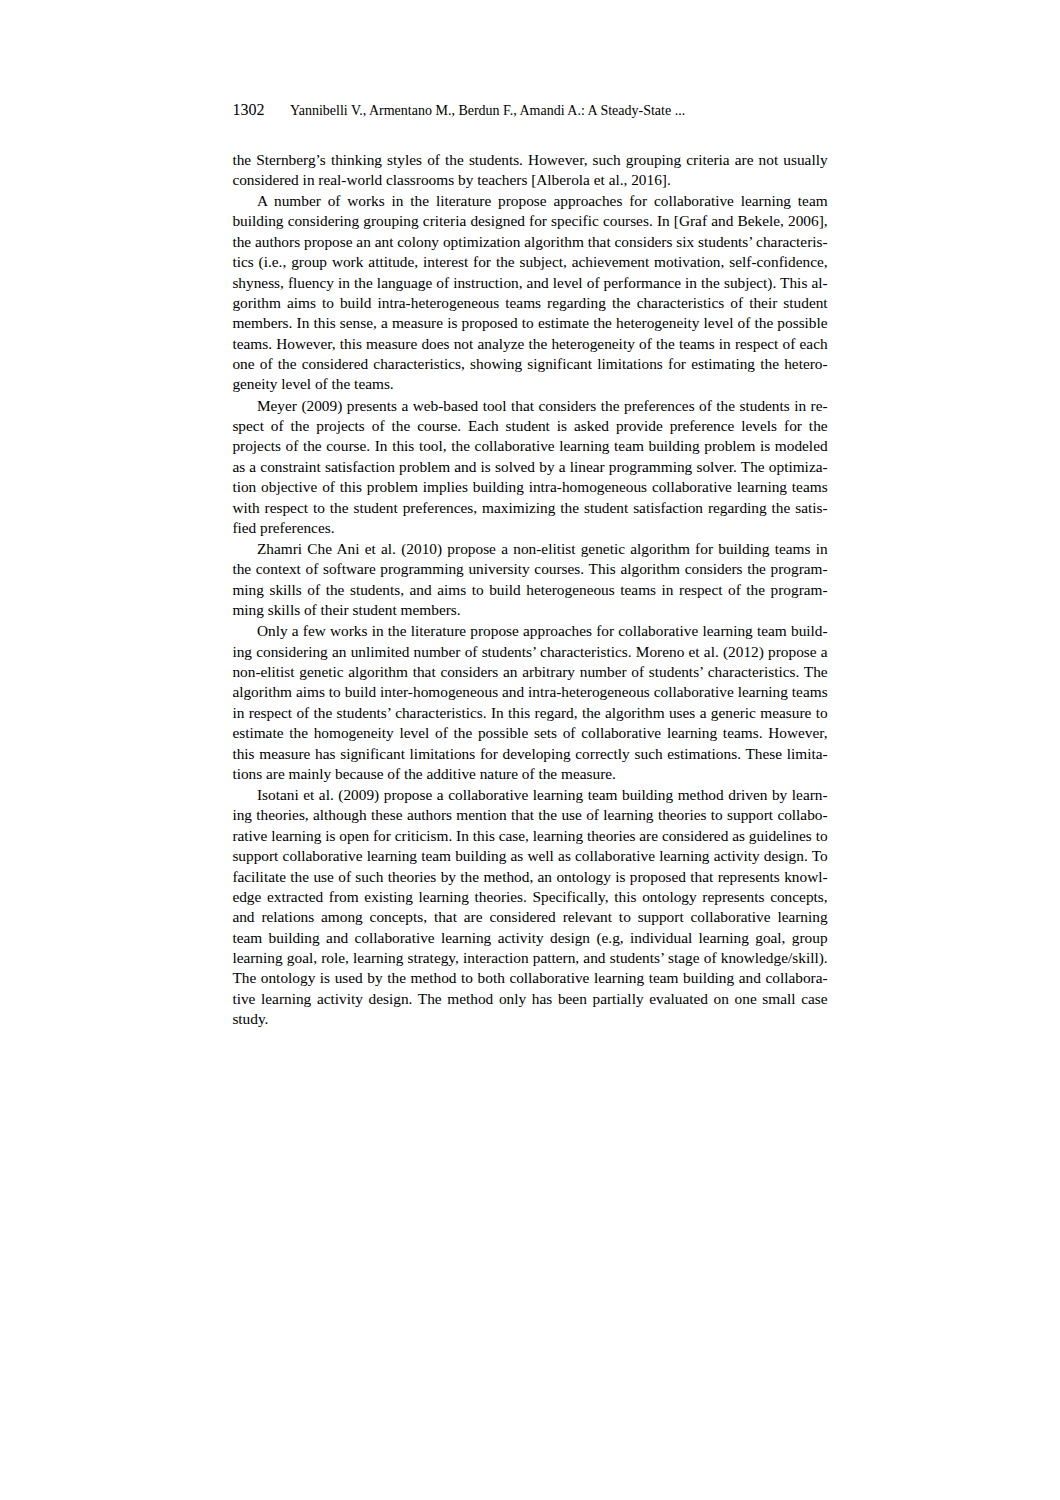1302 Yannibelli V., Armentano M., Berdun F., Amandi A.: A Steady-State ...
the Sternberg’s thinking styles of the students. However, such grouping criteria are not usually considered in real-world classrooms by teachers [Alberola et al., 2016].
A number of works in the literature propose approaches for collaborative learning team building considering grouping criteria designed for specific courses. In [Graf and Bekele, 2006], the authors propose an ant colony optimization algorithm that considers six students’ characteristics (i.e., group work attitude, interest for the subject, achievement motivation, self-confidence, shyness, fluency in the language of instruction, and level of performance in the subject). This algorithm aims to build intra-heterogeneous teams regarding the characteristics of their student members. In this sense, a measure is proposed to estimate the heterogeneity level of the possible teams. However, this measure does not analyze the heterogeneity of the teams in respect of each one of the considered characteristics, showing significant limitations for estimating the heterogeneity level of the teams.
Meyer (2009) presents a web-based tool that considers the preferences of the students in respect of the projects of the course. Each student is asked provide preference levels for the projects of the course. In this tool, the collaborative learning team building problem is modeled as a constraint satisfaction problem and is solved by a linear programming solver. The optimization objective of this problem implies building intra-homogeneous collaborative learning teams with respect to the student preferences, maximizing the student satisfaction regarding the satisfied preferences.
Zhamri Che Ani et al. (2010) propose a non-elitist genetic algorithm for building teams in the context of software programming university courses. This algorithm considers the programming skills of the students, and aims to build heterogeneous teams in respect of the programming skills of their student members.
Only a few works in the literature propose approaches for collaborative learning team building considering an unlimited number of students’ characteristics. Moreno et al. (2012) propose a non-elitist genetic algorithm that considers an arbitrary number of students’ characteristics. The algorithm aims to build inter-homogeneous and intra-heterogeneous collaborative learning teams in respect of the students’ characteristics. In this regard, the algorithm uses a generic measure to estimate the homogeneity level of the possible sets of collaborative learning teams. However, this measure has significant limitations for developing correctly such estimations. These limitations are mainly because of the additive nature of the measure.
Isotani et al. (2009) propose a collaborative learning team building method driven by learning theories, although these authors mention that the use of learning theories to support collaborative learning is open for criticism. In this case, learning theories are considered as guidelines to support collaborative learning team building as well as collaborative learning activity design. To facilitate the use of such theories by the method, an ontology is proposed that represents knowledge extracted from existing learning theories. Specifically, this ontology represents concepts, and relations among concepts, that are considered relevant to support collaborative learning team building and collaborative learning activity design (e.g, individual learning goal, group learning goal, role, learning strategy, interaction pattern, and students’ stage of knowledge/skill). The ontology is used by the method to both collaborative learning team building and collaborative learning activity design. The method only has been partially evaluated on one small case study.